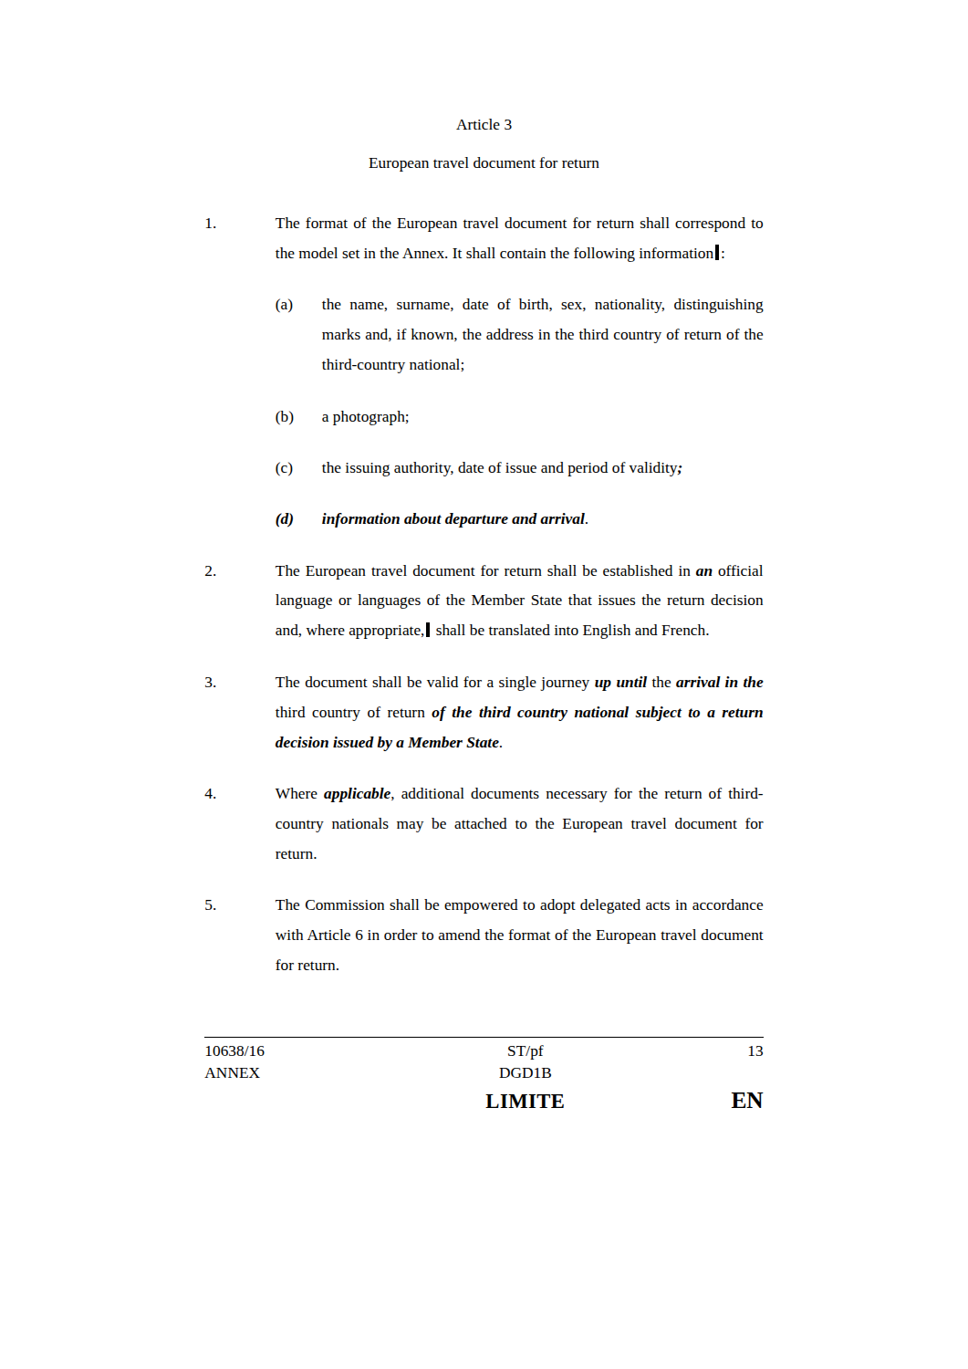Article 3
European travel document for return
1.
The format of the European travel document for return shall correspond to the model set in the Annex. It shall contain the following information :
(a)
the name, surname, date of birth, sex, nationality, distinguishing marks and, if known, the address in the third country of return of the third-country national;
(b)
a photograph;
(c)
the issuing authority, date of issue and period of validity;
(d)
information about departure and arrival.
2.
The European travel document for return shall be established in an official language or languages of the Member State that issues the return decision and, where appropriate, shall be translated into English and French.
3.
The document shall be valid for a single journey up until the arrival in the third country of return of the third country national subject to a return decision issued by a Member State.
4.
Where applicable, additional documents necessary for the return of third-country nationals may be attached to the European travel document for return.
5.
The Commission shall be empowered to adopt delegated acts in accordance with Article 6 in order to amend the format of the European travel document for return.
10638/16
ST/pf
13
ANNEX
DGD1B
LIMITE
EN